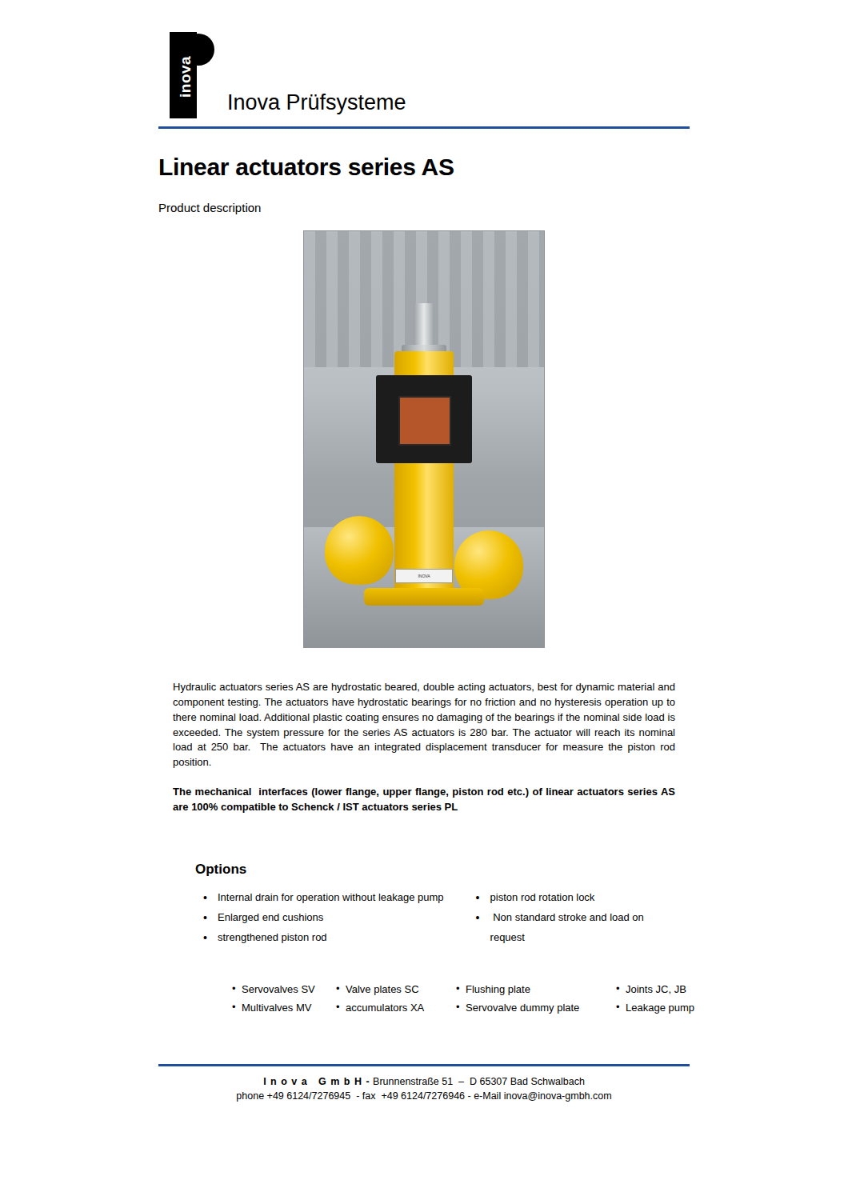inova
Inova Prüfsysteme
Linear actuators series AS
Product description
INOVA
Hydraulic actuators series AS are hydrostatic beared, double acting actuators, best for dynamic material and component testing. The actuators have hydrostatic bearings for no friction and no hysteresis operation up to there nominal load. Additional plastic coating ensures no damaging of the bearings if the nominal side load is exceeded. The system pressure for the series AS actuators is 280 bar. The actuator will reach its nominal load at 250 bar. The actuators have an integrated displacement transducer for measure the piston rod position.
The mechanical interfaces (lower flange, upper flange, piston rod etc.) of linear actuators series AS are 100% compatible to Schenck / IST actuators series PL
Options
Internal drain for operation without leakage pump
Enlarged end cushions
strengthened piston rod
piston rod rotation lock
Non standard stroke and load on
request
Servovalves SV Valve plates SC Flushing plate Joints JC, JB Multivalves MV accumulators XA Servovalve dummy plate Leakage pump
I n o v a G m b H - Brunnenstraße 51 – D 65307 Bad Schwalbach
phone +49 6124/7276945 - fax +49 6124/7276946 - e-Mail inova@inova-gmbh.com